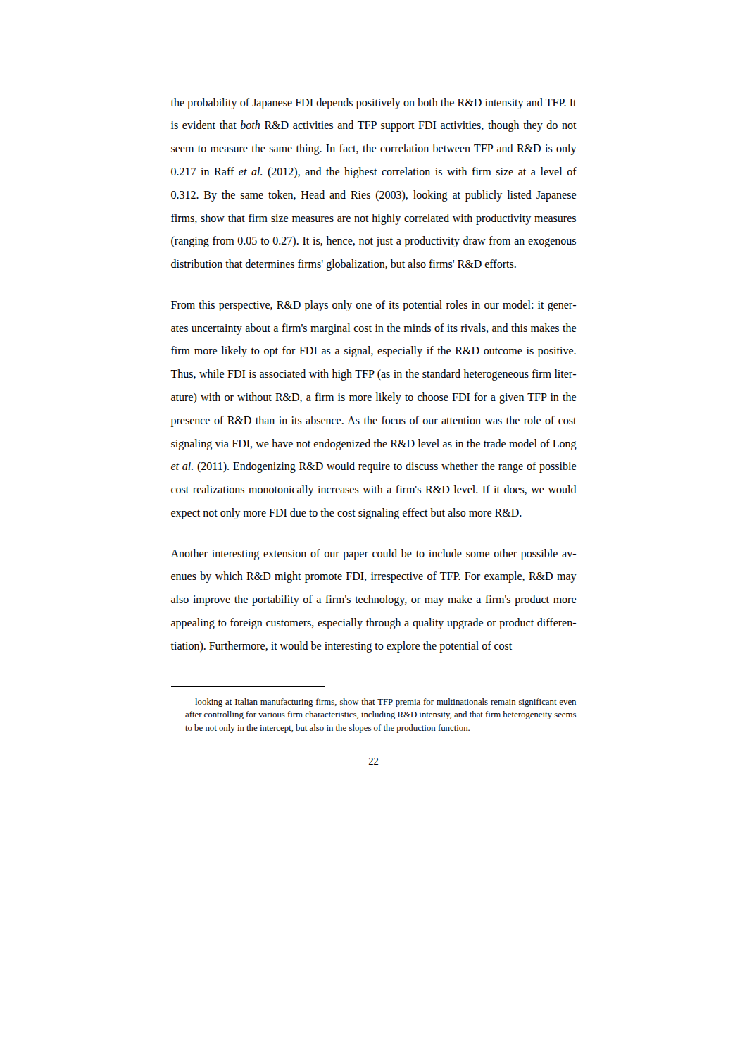the probability of Japanese FDI depends positively on both the R&D intensity and TFP. It is evident that both R&D activities and TFP support FDI activities, though they do not seem to measure the same thing. In fact, the correlation between TFP and R&D is only 0.217 in Raff et al. (2012), and the highest correlation is with firm size at a level of 0.312. By the same token, Head and Ries (2003), looking at publicly listed Japanese firms, show that firm size measures are not highly correlated with productivity measures (ranging from 0.05 to 0.27). It is, hence, not just a productivity draw from an exogenous distribution that determines firms' globalization, but also firms' R&D efforts.
From this perspective, R&D plays only one of its potential roles in our model: it generates uncertainty about a firm's marginal cost in the minds of its rivals, and this makes the firm more likely to opt for FDI as a signal, especially if the R&D outcome is positive. Thus, while FDI is associated with high TFP (as in the standard heterogeneous firm literature) with or without R&D, a firm is more likely to choose FDI for a given TFP in the presence of R&D than in its absence. As the focus of our attention was the role of cost signaling via FDI, we have not endogenized the R&D level as in the trade model of Long et al. (2011). Endogenizing R&D would require to discuss whether the range of possible cost realizations monotonically increases with a firm's R&D level. If it does, we would expect not only more FDI due to the cost signaling effect but also more R&D.
Another interesting extension of our paper could be to include some other possible avenues by which R&D might promote FDI, irrespective of TFP. For example, R&D may also improve the portability of a firm's technology, or may make a firm's product more appealing to foreign customers, especially through a quality upgrade or product differentiation). Furthermore, it would be interesting to explore the potential of cost
looking at Italian manufacturing firms, show that TFP premia for multinationals remain significant even after controlling for various firm characteristics, including R&D intensity, and that firm heterogeneity seems to be not only in the intercept, but also in the slopes of the production function.
22